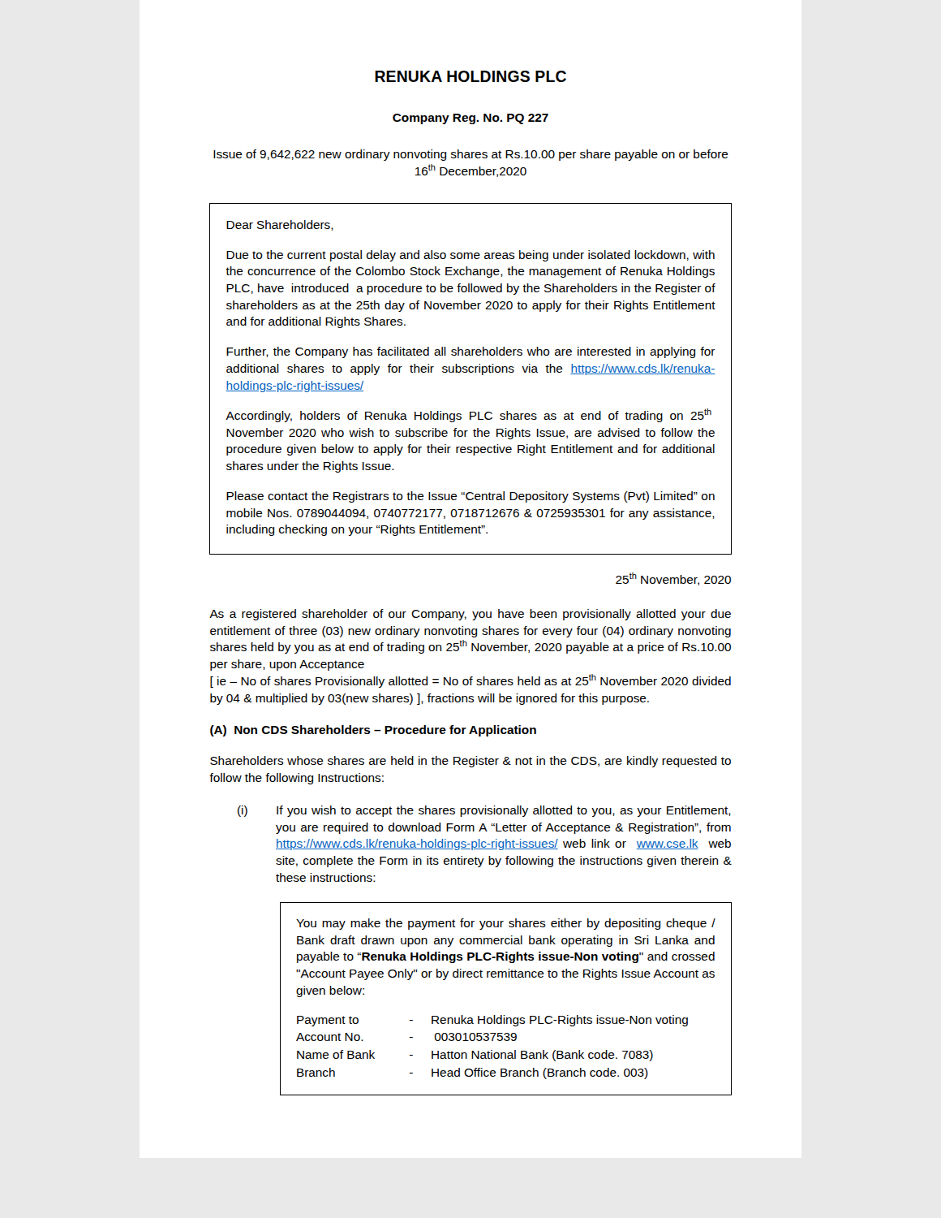RENUKA HOLDINGS PLC
Company Reg. No. PQ 227
Issue of 9,642,622 new ordinary nonvoting shares at Rs.10.00 per share payable on or before 16th December,2020
Dear Shareholders,
Due to the current postal delay and also some areas being under isolated lockdown, with the concurrence of the Colombo Stock Exchange, the management of Renuka Holdings PLC, have introduced a procedure to be followed by the Shareholders in the Register of shareholders as at the 25th day of November 2020 to apply for their Rights Entitlement and for additional Rights Shares.
Further, the Company has facilitated all shareholders who are interested in applying for additional shares to apply for their subscriptions via the https://www.cds.lk/renuka-holdings-plc-right-issues/
Accordingly, holders of Renuka Holdings PLC shares as at end of trading on 25th November 2020 who wish to subscribe for the Rights Issue, are advised to follow the procedure given below to apply for their respective Right Entitlement and for additional shares under the Rights Issue.
Please contact the Registrars to the Issue “Central Depository Systems (Pvt) Limited” on mobile Nos. 0789044094, 0740772177, 0718712676 & 0725935301 for any assistance, including checking on your “Rights Entitlement”.
25th November, 2020
As a registered shareholder of our Company, you have been provisionally allotted your due entitlement of three (03) new ordinary nonvoting shares for every four (04) ordinary nonvoting shares held by you as at end of trading on 25th November, 2020 payable at a price of Rs.10.00 per share, upon Acceptance
[ ie – No of shares Provisionally allotted = No of shares held as at 25th November 2020 divided by 04 & multiplied by 03(new shares) ], fractions will be ignored for this purpose.
(A) Non CDS Shareholders – Procedure for Application
Shareholders whose shares are held in the Register & not in the CDS, are kindly requested to follow the following Instructions:
(i) If you wish to accept the shares provisionally allotted to you, as your Entitlement, you are required to download Form A “Letter of Acceptance & Registration”, from https://www.cds.lk/renuka-holdings-plc-right-issues/ web link or www.cse.lk web site, complete the Form in its entirety by following the instructions given therein & these instructions:
You may make the payment for your shares either by depositing cheque / Bank draft drawn upon any commercial bank operating in Sri Lanka and payable to “Renuka Holdings PLC-Rights issue-Non voting" and crossed "Account Payee Only" or by direct remittance to the Rights Issue Account as given below:
| Payment to | - | Renuka Holdings PLC-Rights issue-Non voting |
| Account No. | - | 003010537539 |
| Name of Bank | - | Hatton National Bank (Bank code. 7083) |
| Branch | - | Head Office Branch (Branch code. 003) |